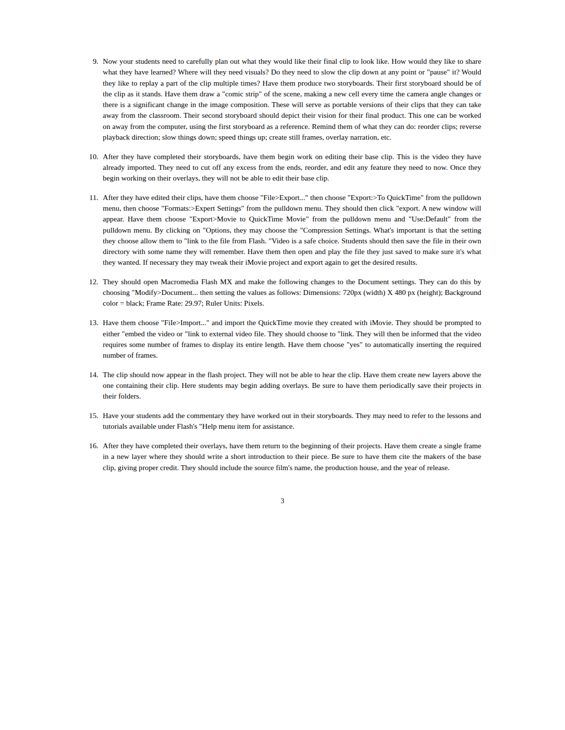Now your students need to carefully plan out what they would like their final clip to look like. How would they like to share what they have learned? Where will they need visuals? Do they need to slow the clip down at any point or "pause" it? Would they like to replay a part of the clip multiple times? Have them produce two storyboards. Their first storyboard should be of the clip as it stands. Have them draw a "comic strip" of the scene, making a new cell every time the camera angle changes or there is a significant change in the image composition. These will serve as portable versions of their clips that they can take away from the classroom. Their second storyboard should depict their vision for their final product. This one can be worked on away from the computer, using the first storyboard as a reference. Remind them of what they can do: reorder clips; reverse playback direction; slow things down; speed things up; create still frames, overlay narration, etc.
After they have completed their storyboards, have them begin work on editing their base clip. This is the video they have already imported. They need to cut off any excess from the ends, reorder, and edit any feature they need to now. Once they begin working on their overlays, they will not be able to edit their base clip.
After they have edited their clips, have them choose "File>Export..." then choose "Export:>To QuickTime" from the pulldown menu, then choose "Formats:>Expert Settings" from the pulldown menu. They should then click "export. A new window will appear. Have them choose "Export>Movie to QuickTime Movie" from the pulldown menu and "Use:Default" from the pulldown menu. By clicking on "Options, they may choose the "Compression Settings. What's important is that the setting they choose allow them to "link to the file from Flash. "Video is a safe choice. Students should then save the file in their own directory with some name they will remember. Have them then open and play the file they just saved to make sure it's what they wanted. If necessary they may tweak their iMovie project and export again to get the desired results.
They should open Macromedia Flash MX and make the following changes to the Document settings. They can do this by choosing "Modify>Document... then setting the values as follows: Dimensions: 720px (width) X 480 px (height); Background color = black; Frame Rate: 29.97; Ruler Units: Pixels.
Have them choose "FiIe>Import..." and import the QuickTime movie they created with iMovie. They should be prompted to either "embed the video or "link to external video file. They should choose to "link. They will then be informed that the video requires some number of frames to display its entire length. Have them choose "yes" to automatically inserting the required number of frames.
The clip should now appear in the flash project. They will not be able to hear the clip. Have them create new layers above the one containing their clip. Here students may begin adding overlays. Be sure to have them periodically save their projects in their folders.
Have your students add the commentary they have worked out in their storyboards. They may need to refer to the lessons and tutorials available under Flash's "Help menu item for assistance.
After they have completed their overlays, have them return to the beginning of their projects. Have them create a single frame in a new layer where they should write a short introduction to their piece. Be sure to have them cite the makers of the base clip, giving proper credit. They should include the source film's name, the production house, and the year of release.
3